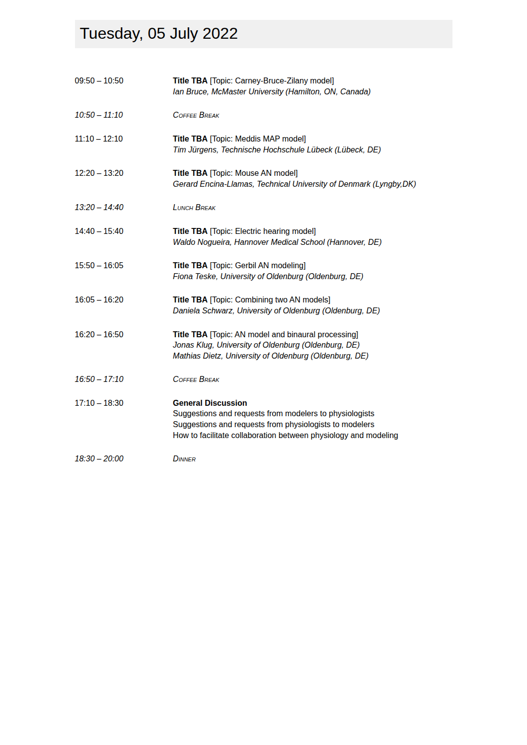Tuesday, 05 July 2022
| 09:50 – 10:50 | Title TBA [Topic: Carney-Bruce-Zilany model] Ian Bruce, McMaster University (Hamilton, ON, Canada) |
| 10:50 – 11:10 | Coffee Break |
| 11:10 – 12:10 | Title TBA [Topic: Meddis MAP model] Tim Jürgens, Technische Hochschule Lübeck (Lübeck, DE) |
| 12:20 – 13:20 | Title TBA [Topic: Mouse AN model] Gerard Encina-Llamas, Technical University of Denmark (Lyngby,DK) |
| 13:20 – 14:40 | Lunch Break |
| 14:40 – 15:40 | Title TBA [Topic: Electric hearing model] Waldo Nogueira, Hannover Medical School (Hannover, DE) |
| 15:50 – 16:05 | Title TBA [Topic: Gerbil AN modeling] Fiona Teske, University of Oldenburg (Oldenburg, DE) |
| 16:05 – 16:20 | Title TBA [Topic: Combining two AN models] Daniela Schwarz, University of Oldenburg (Oldenburg, DE) |
| 16:20 – 16:50 | Title TBA [Topic: AN model and binaural processing] Jonas Klug, University of Oldenburg (Oldenburg, DE) Mathias Dietz, University of Oldenburg (Oldenburg, DE) |
| 16:50 – 17:10 | Coffee Break |
| 17:10 – 18:30 | General Discussion Suggestions and requests from modelers to physiologists Suggestions and requests from physiologists to modelers How to facilitate collaboration between physiology and modeling |
| 18:30 – 20:00 | Dinner |